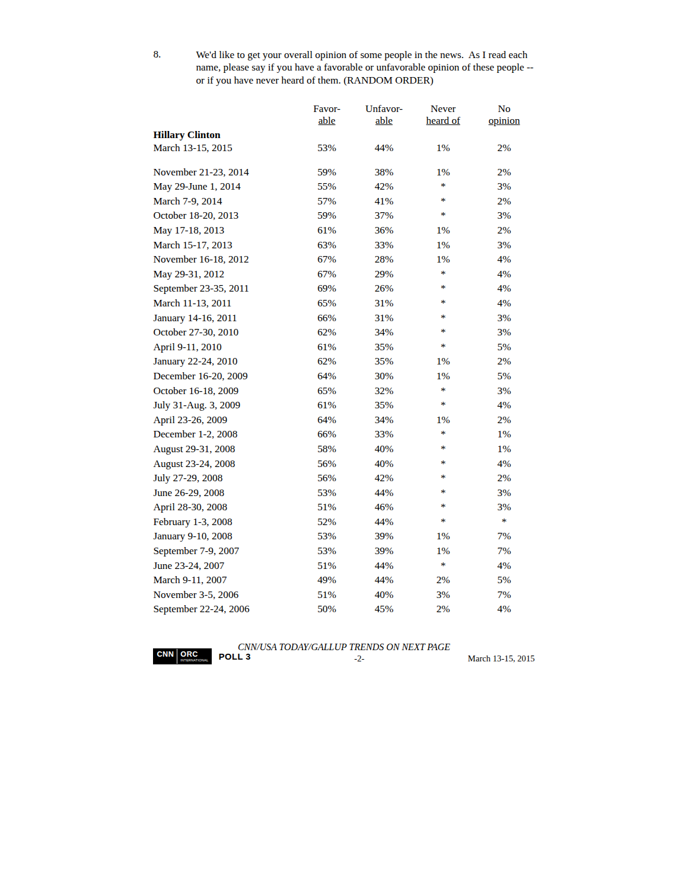8.
We'd like to get your overall opinion of some people in the news. As I read each name, please say if you have a favorable or unfavorable opinion of these people -- or if you have never heard of them. (RANDOM ORDER)
| | Favor- able | Unfavor- able | Never heard of | No opinion |
| --- | --- | --- | --- | --- |
| Hillary Clinton |
| March 13-15, 2015 | 53% | 44% | 1% | 2% |
| November 21-23, 2014 | 59% | 38% | 1% | 2% |
| May 29-June 1, 2014 | 55% | 42% | * | 3% |
| March 7-9, 2014 | 57% | 41% | * | 2% |
| October 18-20, 2013 | 59% | 37% | * | 3% |
| May 17-18, 2013 | 61% | 36% | 1% | 2% |
| March 15-17, 2013 | 63% | 33% | 1% | 3% |
| November 16-18, 2012 | 67% | 28% | 1% | 4% |
| May 29-31, 2012 | 67% | 29% | * | 4% |
| September 23-35, 2011 | 69% | 26% | * | 4% |
| March 11-13, 2011 | 65% | 31% | * | 4% |
| January 14-16, 2011 | 66% | 31% | * | 3% |
| October 27-30, 2010 | 62% | 34% | * | 3% |
| April 9-11, 2010 | 61% | 35% | * | 5% |
| January 22-24, 2010 | 62% | 35% | 1% | 2% |
| December 16-20, 2009 | 64% | 30% | 1% | 5% |
| October 16-18, 2009 | 65% | 32% | * | 3% |
| July 31-Aug. 3, 2009 | 61% | 35% | * | 4% |
| April 23-26, 2009 | 64% | 34% | 1% | 2% |
| December 1-2, 2008 | 66% | 33% | * | 1% |
| August 29-31, 2008 | 58% | 40% | * | 1% |
| August 23-24, 2008 | 56% | 40% | * | 4% |
| July 27-29, 2008 | 56% | 42% | * | 2% |
| June 26-29, 2008 | 53% | 44% | * | 3% |
| April 28-30, 2008 | 51% | 46% | * | 3% |
| February 1-3, 2008 | 52% | 44% | * | * |
| January 9-10, 2008 | 53% | 39% | 1% | 7% |
| September 7-9, 2007 | 53% | 39% | 1% | 7% |
| June 23-24, 2007 | 51% | 44% | * | 4% |
| March 9-11, 2007 | 49% | 44% | 2% | 5% |
| November 3-5, 2006 | 51% | 40% | 3% | 7% |
| September 22-24, 2006 | 50% | 45% | 2% | 4% |
CNN/USA TODAY/GALLUP TRENDS ON NEXT PAGE
CNN ORCINTERNATIONAL POLL 3
-2-
March 13-15, 2015